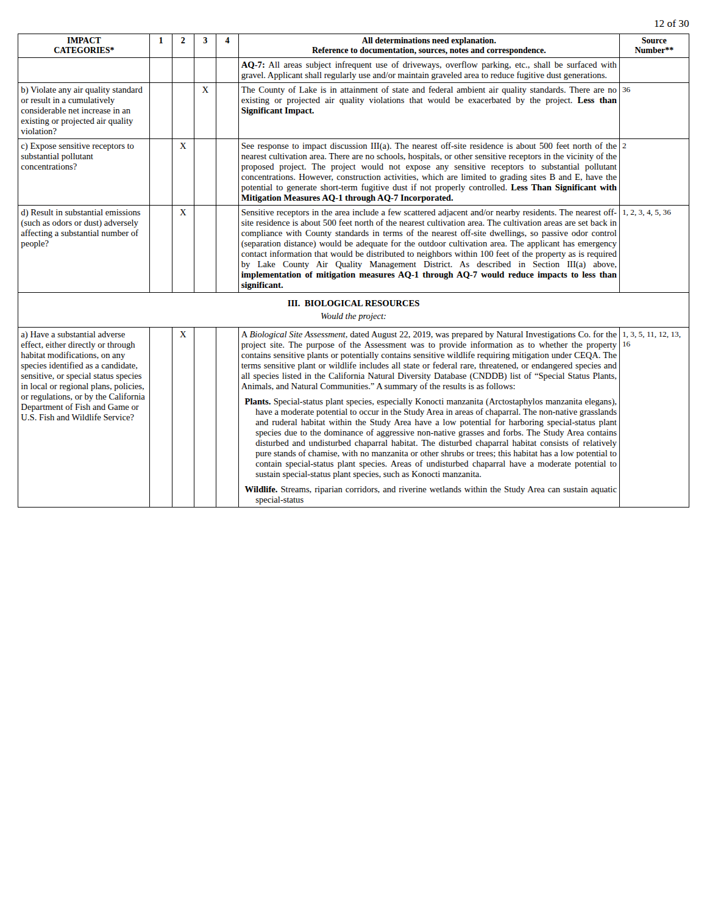12 of 30
| IMPACT CATEGORIES* | 1 | 2 | 3 | 4 | All determinations need explanation. Reference to documentation, sources, notes and correspondence. | Source Number** |
| --- | --- | --- | --- | --- | --- | --- |
| | | | | | AQ-7: All areas subject infrequent use of driveways, overflow parking, etc., shall be surfaced with gravel. Applicant shall regularly use and/or maintain graveled area to reduce fugitive dust generations. | |
| b) Violate any air quality standard or result in a cumulatively considerable net increase in an existing or projected air quality violation? | | | X | | The County of Lake is in attainment of state and federal ambient air quality standards. There are no existing or projected air quality violations that would be exacerbated by the project. Less than Significant Impact. | 36 |
| c) Expose sensitive receptors to substantial pollutant concentrations? | | X | | | See response to impact discussion III(a). The nearest off-site residence is about 500 feet north of the nearest cultivation area. There are no schools, hospitals, or other sensitive receptors in the vicinity of the proposed project. The project would not expose any sensitive receptors to substantial pollutant concentrations. However, construction activities, which are limited to grading sites B and E, have the potential to generate short-term fugitive dust if not properly controlled. Less Than Significant with Mitigation Measures AQ-1 through AQ-7 Incorporated. | 2 |
| d) Result in substantial emissions (such as odors or dust) adversely affecting a substantial number of people? | | X | | | Sensitive receptors in the area include a few scattered adjacent and/or nearby residents. The nearest off-site residence is about 500 feet north of the nearest cultivation area. The cultivation areas are set back in compliance with County standards in terms of the nearest off-site dwellings, so passive odor control (separation distance) would be adequate for the outdoor cultivation area. The applicant has emergency contact information that would be distributed to neighbors within 100 feet of the property as is required by Lake County Air Quality Management District. As described in Section III(a) above, implementation of mitigation measures AQ-1 through AQ-7 would reduce impacts to less than significant. | 1, 2, 3, 4, 5, 36 |
| III. BIOLOGICAL RESOURCES Would the project: |
| a) Have a substantial adverse effect, either directly or through habitat modifications, on any species identified as a candidate, sensitive, or special status species in local or regional plans, policies, or regulations, or by the California Department of Fish and Game or U.S. Fish and Wildlife Service? | | X | | | A Biological Site Assessment, dated August 22, 2019, was prepared by Natural Investigations Co. for the project site. The purpose of the Assessment was to provide information as to whether the property contains sensitive plants or potentially contains sensitive wildlife requiring mitigation under CEQA. The terms sensitive plant or wildlife includes all state or federal rare, threatened, or endangered species and all species listed in the California Natural Diversity Database (CNDDB) list of “Special Status Plants, Animals, and Natural Communities.” A summary of the results is as follows: Plants. Special-status plant species, especially Konocti manzanita (Arctostaphylos manzanita elegans), have a moderate potential to occur in the Study Area in areas of chaparral. The non-native grasslands and ruderal habitat within the Study Area have a low potential for harboring special-status plant species due to the dominance of aggressive non-native grasses and forbs. The Study Area contains disturbed and undisturbed chaparral habitat. The disturbed chaparral habitat consists of relatively pure stands of chamise, with no manzanita or other shrubs or trees; this habitat has a low potential to contain special-status plant species. Areas of undisturbed chaparral have a moderate potential to sustain special-status plant species, such as Konocti manzanita. Wildlife. Streams, riparian corridors, and riverine wetlands within the Study Area can sustain aquatic special-status | 1, 3, 5, 11, 12, 13, 16 |